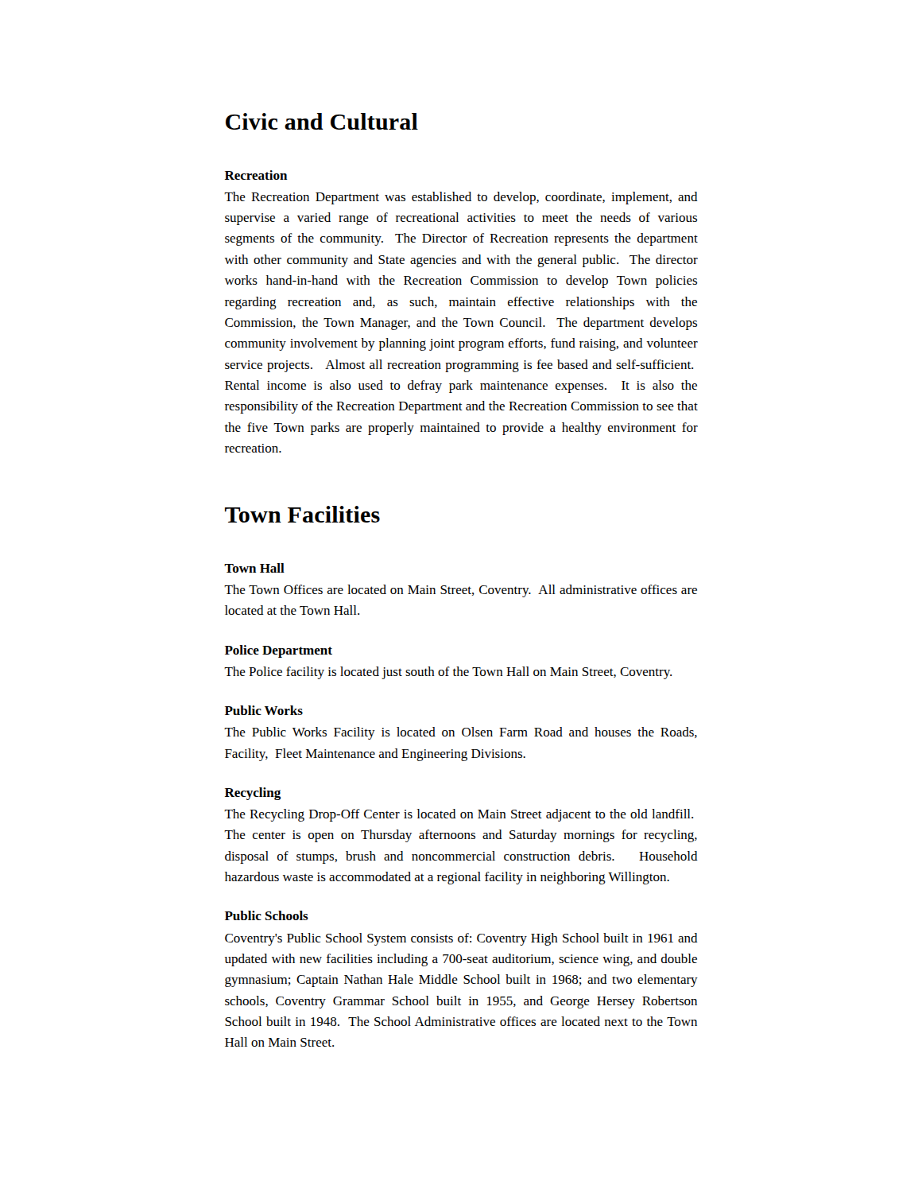Civic and Cultural
Recreation
The Recreation Department was established to develop, coordinate, implement, and supervise a varied range of recreational activities to meet the needs of various segments of the community. The Director of Recreation represents the department with other community and State agencies and with the general public. The director works hand-in-hand with the Recreation Commission to develop Town policies regarding recreation and, as such, maintain effective relationships with the Commission, the Town Manager, and the Town Council. The department develops community involvement by planning joint program efforts, fund raising, and volunteer service projects. Almost all recreation programming is fee based and self-sufficient. Rental income is also used to defray park maintenance expenses. It is also the responsibility of the Recreation Department and the Recreation Commission to see that the five Town parks are properly maintained to provide a healthy environment for recreation.
Town Facilities
Town Hall
The Town Offices are located on Main Street, Coventry. All administrative offices are located at the Town Hall.
Police Department
The Police facility is located just south of the Town Hall on Main Street, Coventry.
Public Works
The Public Works Facility is located on Olsen Farm Road and houses the Roads, Facility, Fleet Maintenance and Engineering Divisions.
Recycling
The Recycling Drop-Off Center is located on Main Street adjacent to the old landfill. The center is open on Thursday afternoons and Saturday mornings for recycling, disposal of stumps, brush and noncommercial construction debris. Household hazardous waste is accommodated at a regional facility in neighboring Willington.
Public Schools
Coventry's Public School System consists of: Coventry High School built in 1961 and updated with new facilities including a 700-seat auditorium, science wing, and double gymnasium; Captain Nathan Hale Middle School built in 1968; and two elementary schools, Coventry Grammar School built in 1955, and George Hersey Robertson School built in 1948. The School Administrative offices are located next to the Town Hall on Main Street.